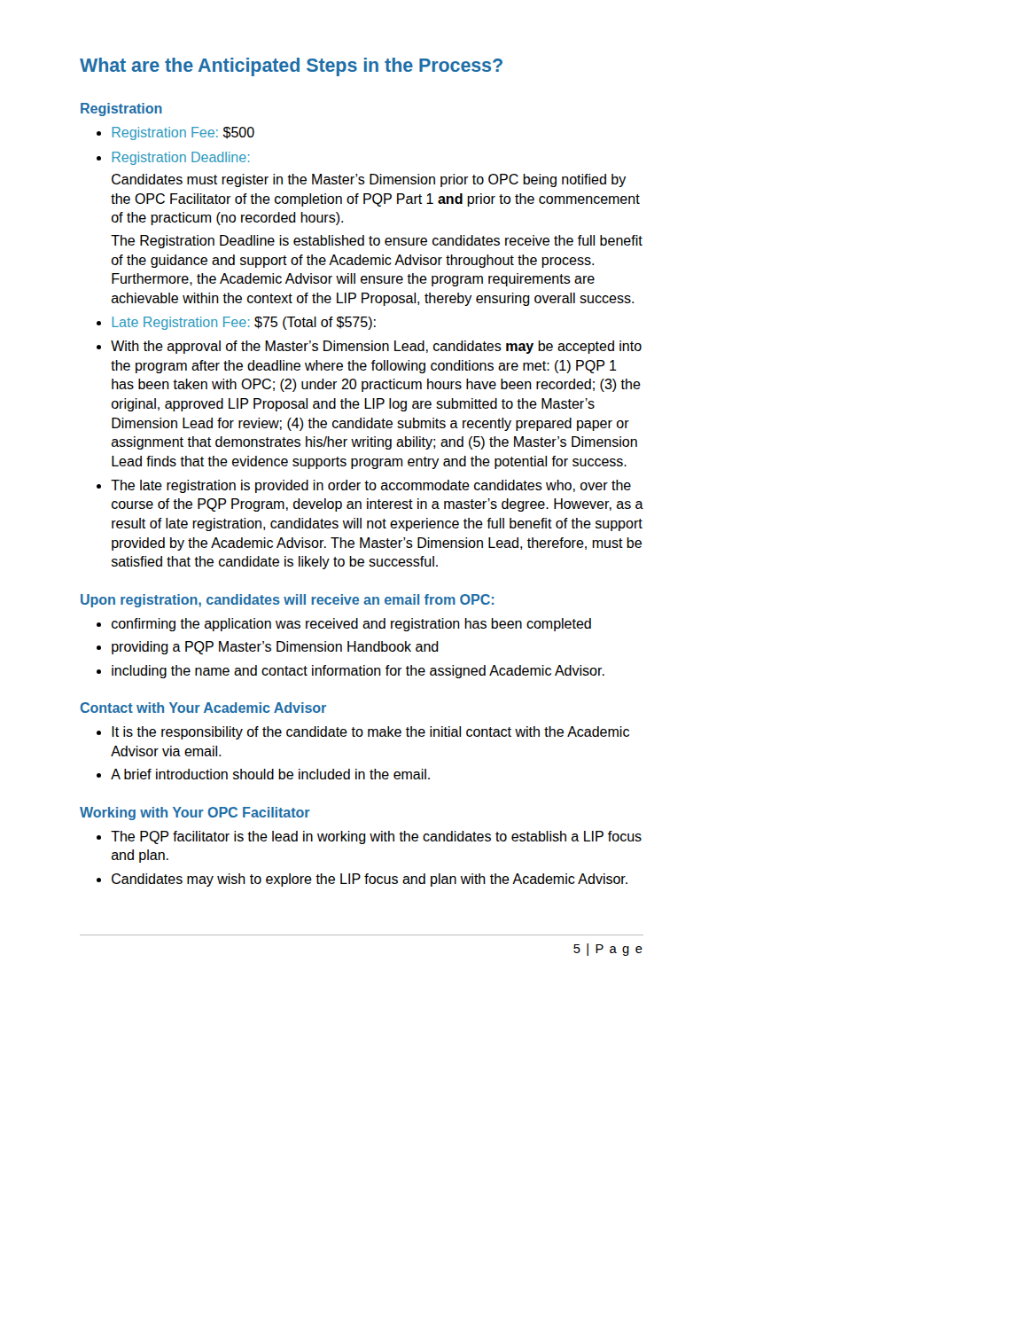What are the Anticipated Steps in the Process?
Registration
Registration Fee: $500
Registration Deadline:
Candidates must register in the Master’s Dimension prior to OPC being notified by the OPC Facilitator of the completion of PQP Part 1 and prior to the commencement of the practicum (no recorded hours).
The Registration Deadline is established to ensure candidates receive the full benefit of the guidance and support of the Academic Advisor throughout the process. Furthermore, the Academic Advisor will ensure the program requirements are achievable within the context of the LIP Proposal, thereby ensuring overall success.
Late Registration Fee: $75 (Total of $575):
With the approval of the Master’s Dimension Lead, candidates may be accepted into the program after the deadline where the following conditions are met: (1) PQP 1 has been taken with OPC; (2) under 20 practicum hours have been recorded; (3) the original, approved LIP Proposal and the LIP log are submitted to the Master’s Dimension Lead for review; (4) the candidate submits a recently prepared paper or assignment that demonstrates his/her writing ability; and (5) the Master’s Dimension Lead finds that the evidence supports program entry and the potential for success.
The late registration is provided in order to accommodate candidates who, over the course of the PQP Program, develop an interest in a master’s degree. However, as a result of late registration, candidates will not experience the full benefit of the support provided by the Academic Advisor. The Master’s Dimension Lead, therefore, must be satisfied that the candidate is likely to be successful.
Upon registration, candidates will receive an email from OPC:
confirming the application was received and registration has been completed
providing a PQP Master’s Dimension Handbook and
including the name and contact information for the assigned Academic Advisor.
Contact with Your Academic Advisor
It is the responsibility of the candidate to make the initial contact with the Academic Advisor via email.
A brief introduction should be included in the email.
Working with Your OPC Facilitator
The PQP facilitator is the lead in working with the candidates to establish a LIP focus and plan.
Candidates may wish to explore the LIP focus and plan with the Academic Advisor.
5 | P a g e